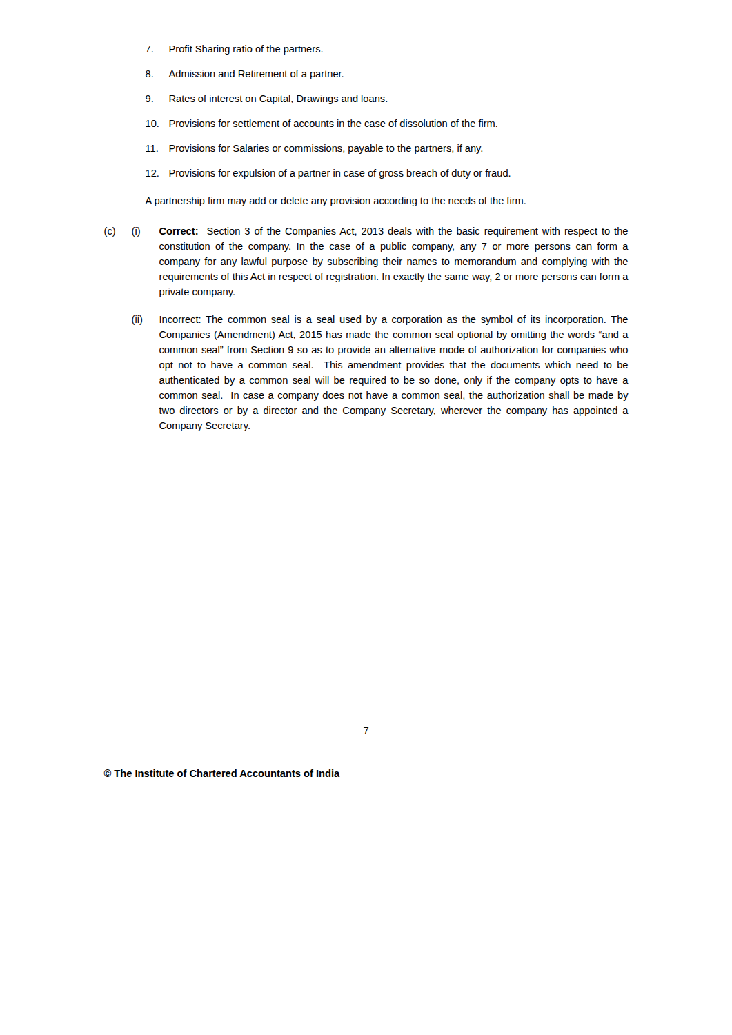7. Profit Sharing ratio of the partners.
8. Admission and Retirement of a partner.
9. Rates of interest on Capital, Drawings and loans.
10. Provisions for settlement of accounts in the case of dissolution of the firm.
11. Provisions for Salaries or commissions, payable to the partners, if any.
12. Provisions for expulsion of a partner in case of gross breach of duty or fraud.
A partnership firm may add or delete any provision according to the needs of the firm.
(c)
(i)
Correct: Section 3 of the Companies Act, 2013 deals with the basic requirement with respect to the constitution of the company. In the case of a public company, any 7 or more persons can form a company for any lawful purpose by subscribing their names to memorandum and complying with the requirements of this Act in respect of registration. In exactly the same way, 2 or more persons can form a private company.
(ii)
Incorrect: The common seal is a seal used by a corporation as the symbol of its incorporation. The Companies (Amendment) Act, 2015 has made the common seal optional by omitting the words “and a common seal” from Section 9 so as to provide an alternative mode of authorization for companies who opt not to have a common seal. This amendment provides that the documents which need to be authenticated by a common seal will be required to be so done, only if the company opts to have a common seal. In case a company does not have a common seal, the authorization shall be made by two directors or by a director and the Company Secretary, wherever the company has appointed a Company Secretary.
7
© The Institute of Chartered Accountants of India